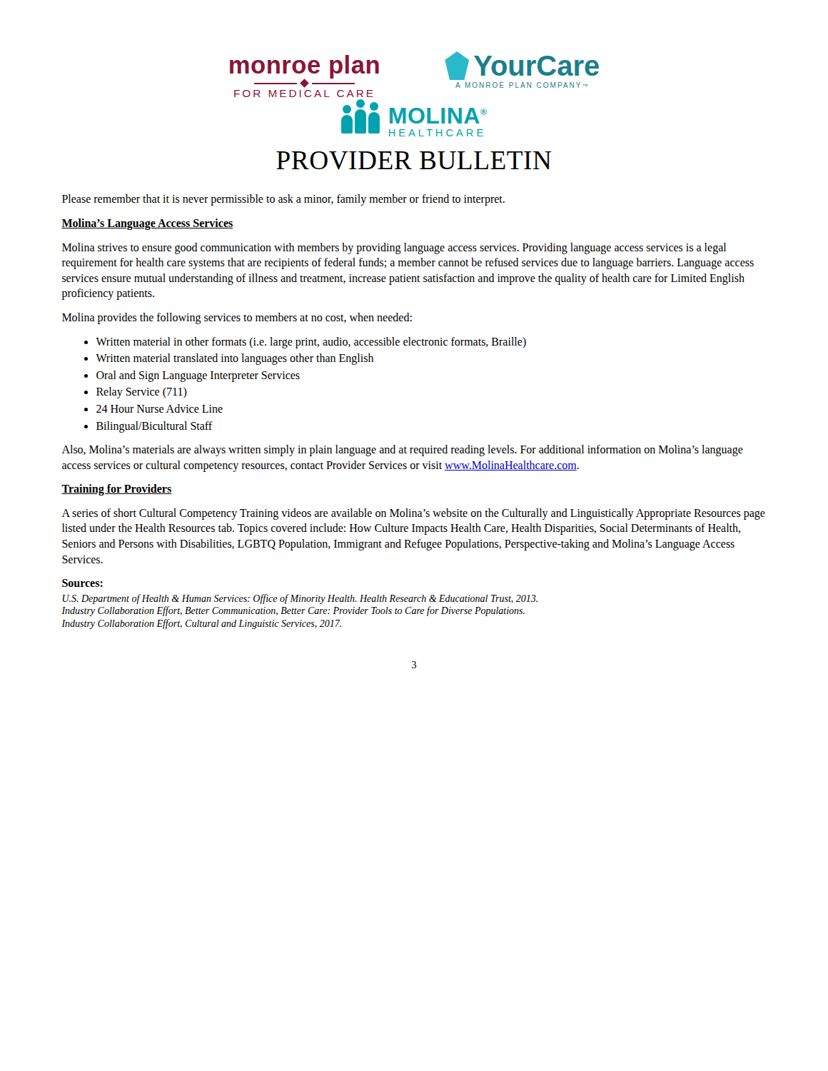monroe plan
FOR MEDICAL CARE
YourCare
A MONROE PLAN COMPANY™
MOLINA®
HEALTHCARE
PROVIDER BULLETIN
Please remember that it is never permissible to ask a minor, family member or friend to interpret.
Molina’s Language Access Services
Molina strives to ensure good communication with members by providing language access services. Providing language access services is a legal requirement for health care systems that are recipients of federal funds; a member cannot be refused services due to language barriers. Language access services ensure mutual understanding of illness and treatment, increase patient satisfaction and improve the quality of health care for Limited English proficiency patients.
Molina provides the following services to members at no cost, when needed:
Written material in other formats (i.e. large print, audio, accessible electronic formats, Braille)
Written material translated into languages other than English
Oral and Sign Language Interpreter Services
Relay Service (711)
24 Hour Nurse Advice Line
Bilingual/Bicultural Staff
Also, Molina’s materials are always written simply in plain language and at required reading levels. For additional information on Molina’s language access services or cultural competency resources, contact Provider Services or visit www.MolinaHealthcare.com.
Training for Providers
A series of short Cultural Competency Training videos are available on Molina’s website on the Culturally and Linguistically Appropriate Resources page listed under the Health Resources tab. Topics covered include: How Culture Impacts Health Care, Health Disparities, Social Determinants of Health, Seniors and Persons with Disabilities, LGBTQ Population, Immigrant and Refugee Populations, Perspective-taking and Molina’s Language Access Services.
Sources:
U.S. Department of Health & Human Services: Office of Minority Health. Health Research & Educational Trust, 2013.
Industry Collaboration Effort, Better Communication, Better Care: Provider Tools to Care for Diverse Populations.
Industry Collaboration Effort, Cultural and Linguistic Services, 2017.
3